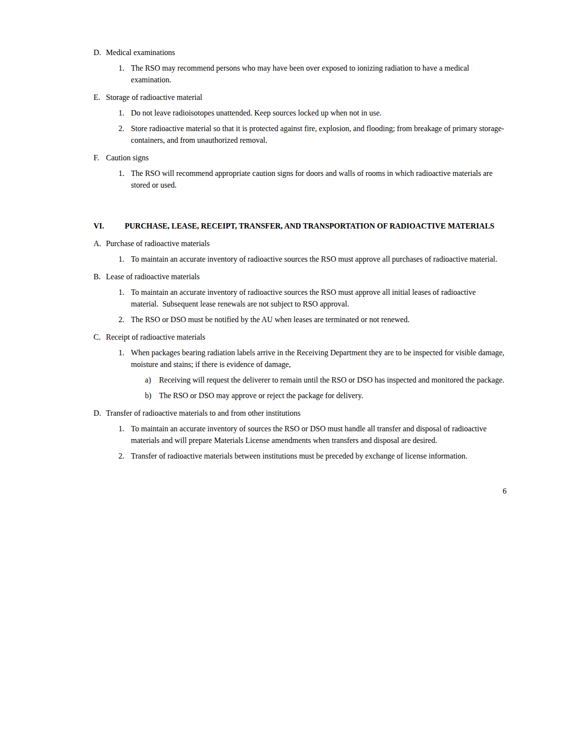D. Medical examinations
1. The RSO may recommend persons who may have been over exposed to ionizing radiation to have a medical examination.
E. Storage of radioactive material
1. Do not leave radioisotopes unattended. Keep sources locked up when not in use.
2. Store radioactive material so that it is protected against fire, explosion, and flooding; from breakage of primary storage-containers, and from unauthorized removal.
F. Caution signs
1. The RSO will recommend appropriate caution signs for doors and walls of rooms in which radioactive materials are stored or used.
VI. PURCHASE, LEASE, RECEIPT, TRANSFER, AND TRANSPORTATION OF RADIOACTIVE MATERIALS
A. Purchase of radioactive materials
1. To maintain an accurate inventory of radioactive sources the RSO must approve all purchases of radioactive material.
B. Lease of radioactive materials
1. To maintain an accurate inventory of radioactive sources the RSO must approve all initial leases of radioactive material. Subsequent lease renewals are not subject to RSO approval.
2. The RSO or DSO must be notified by the AU when leases are terminated or not renewed.
C. Receipt of radioactive materials
1. When packages bearing radiation labels arrive in the Receiving Department they are to be inspected for visible damage, moisture and stains; if there is evidence of damage,
a) Receiving will request the deliverer to remain until the RSO or DSO has inspected and monitored the package.
b) The RSO or DSO may approve or reject the package for delivery.
D. Transfer of radioactive materials to and from other institutions
1. To maintain an accurate inventory of sources the RSO or DSO must handle all transfer and disposal of radioactive materials and will prepare Materials License amendments when transfers and disposal are desired.
2. Transfer of radioactive materials between institutions must be preceded by exchange of license information.
6